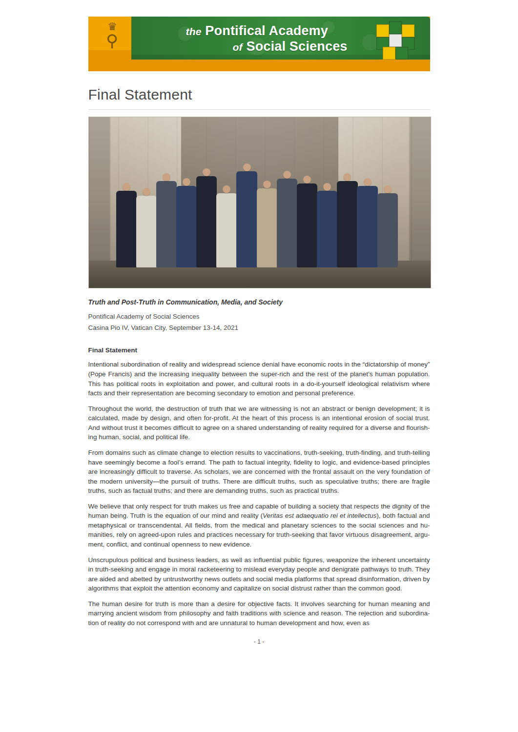♛
⚲
the Pontifical Academy
of Social Sciences
Final Statement
Truth and Post-Truth in Communication, Media, and Society
Pontifical Academy of Social Sciences
Casina Pio IV, Vatican City, September 13-14, 2021
Final Statement
Intentional subordination of reality and widespread science denial have economic roots in the “dictatorship of money” (Pope Francis) and the increasing inequality between the super-rich and the rest of the planet’s human population. This has political roots in exploitation and power, and cultural roots in a do-it-yourself ideological relativism where facts and their representation are becoming secondary to emotion and personal preference.
Throughout the world, the destruction of truth that we are witnessing is not an abstract or benign development; it is calculated, made by design, and often for-profit. At the heart of this process is an intentional erosion of social trust. And without trust it becomes difficult to agree on a shared understanding of reality required for a diverse and flourishing human, social, and political life.
From domains such as climate change to election results to vaccinations, truth-seeking, truth-finding, and truth-telling have seemingly become a fool’s errand. The path to factual integrity, fidelity to logic, and evidence-based principles are increasingly difficult to traverse. As scholars, we are concerned with the frontal assault on the very foundation of the modern university—the pursuit of truths. There are difficult truths, such as speculative truths; there are fragile truths, such as factual truths; and there are demanding truths, such as practical truths.
We believe that only respect for truth makes us free and capable of building a society that respects the dignity of the human being. Truth is the equation of our mind and reality (Veritas est adaequatio rei et intellectus), both factual and metaphysical or transcendental. All fields, from the medical and planetary sciences to the social sciences and humanities, rely on agreed-upon rules and practices necessary for truth-seeking that favor virtuous disagreement, argument, conflict, and continual openness to new evidence.
Unscrupulous political and business leaders, as well as influential public figures, weaponize the inherent uncertainty in truth-seeking and engage in moral racketeering to mislead everyday people and denigrate pathways to truth. They are aided and abetted by untrustworthy news outlets and social media platforms that spread disinformation, driven by algorithms that exploit the attention economy and capitalize on social distrust rather than the common good.
The human desire for truth is more than a desire for objective facts. It involves searching for human meaning and marrying ancient wisdom from philosophy and faith traditions with science and reason. The rejection and subordination of reality do not correspond with and are unnatural to human development and how, even as
- 1 -